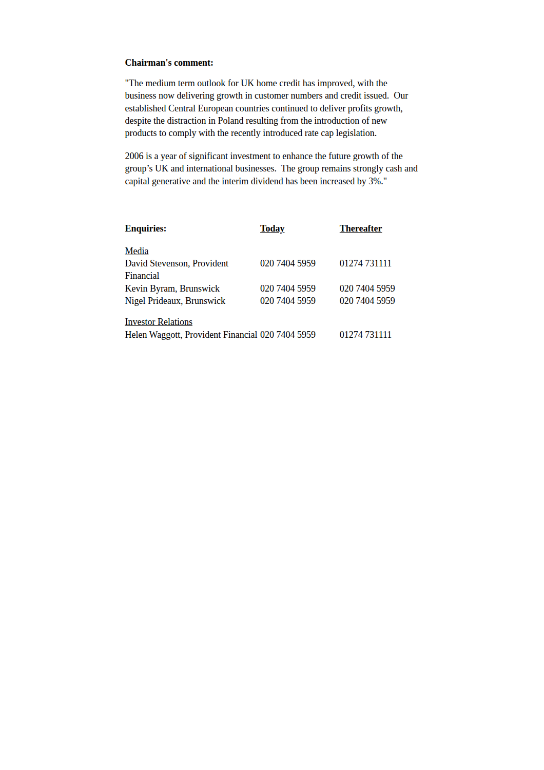Chairman's comment:
"The medium term outlook for UK home credit has improved, with the business now delivering growth in customer numbers and credit issued. Our established Central European countries continued to deliver profits growth, despite the distraction in Poland resulting from the introduction of new products to comply with the recently introduced rate cap legislation.
2006 is a year of significant investment to enhance the future growth of the group’s UK and international businesses. The group remains strongly cash and capital generative and the interim dividend has been increased by 3%."
| Enquiries: | Today | Thereafter |
| --- | --- | --- |
| Media | | |
| David Stevenson, Provident Financial | 020 7404 5959 | 01274 731111 |
| Kevin Byram, Brunswick | 020 7404 5959 | 020 7404 5959 |
| Nigel Prideaux, Brunswick | 020 7404 5959 | 020 7404 5959 |
| Investor Relations | | |
| Helen Waggott, Provident Financial | 020 7404 5959 | 01274 731111 |